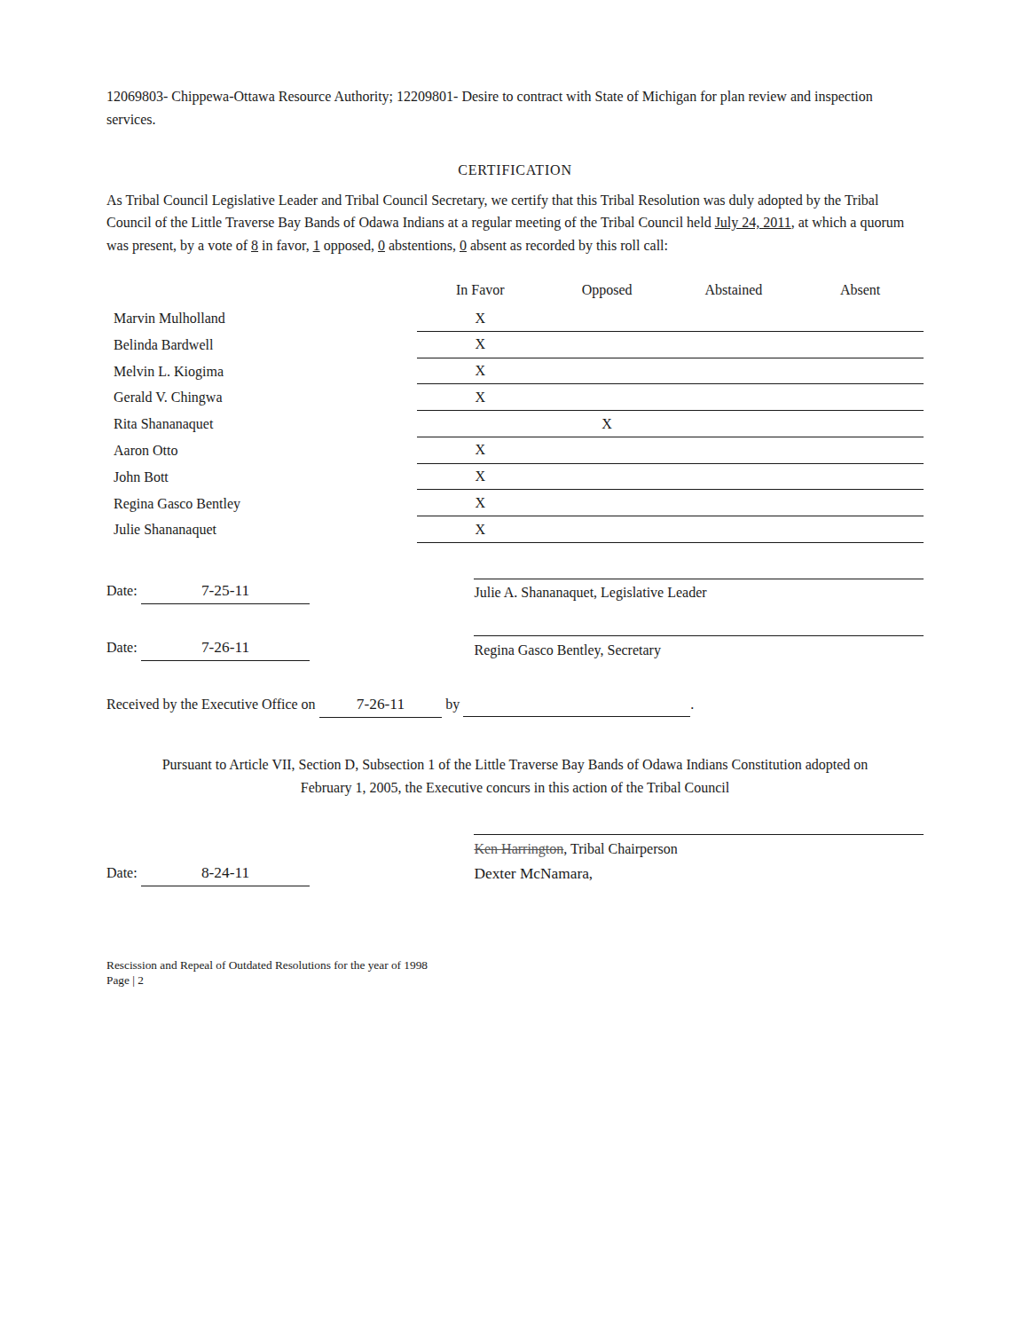12069803- Chippewa-Ottawa Resource Authority; 12209801- Desire to contract with State of Michigan for plan review and inspection services.
CERTIFICATION
As Tribal Council Legislative Leader and Tribal Council Secretary, we certify that this Tribal Resolution was duly adopted by the Tribal Council of the Little Traverse Bay Bands of Odawa Indians at a regular meeting of the Tribal Council held July 24, 2011, at which a quorum was present, by a vote of 8 in favor, 1 opposed, 0 abstentions, 0 absent as recorded by this roll call:
| | In Favor | Opposed | Abstained | Absent |
| --- | --- | --- | --- | --- |
| Marvin Mulholland | X | | | |
| Belinda Bardwell | X | | | |
| Melvin L. Kiogima | X | | | |
| Gerald V. Chingwa | X | | | |
| Rita Shananaquet | | X | | |
| Aaron Otto | X | | | |
| John Bott | X | | | |
| Regina Gasco Bentley | X | | | |
| Julie Shananaquet | X | | | |
Date: 7-25-11
Julie A. Shananaquet, Legislative Leader
Date: 7-26-11
Regina Gasco Bentley, Secretary
Received by the Executive Office on 7-26-11 by .
Pursuant to Article VII, Section D, Subsection 1 of the Little Traverse Bay Bands of Odawa Indians Constitution adopted on February 1, 2005, the Executive concurs in this action of the Tribal Council
Date: 8-24-11
Ken Harrington, Tribal Chairperson
Dexter McNamara,
Rescission and Repeal of Outdated Resolutions for the year of 1998
Page | 2